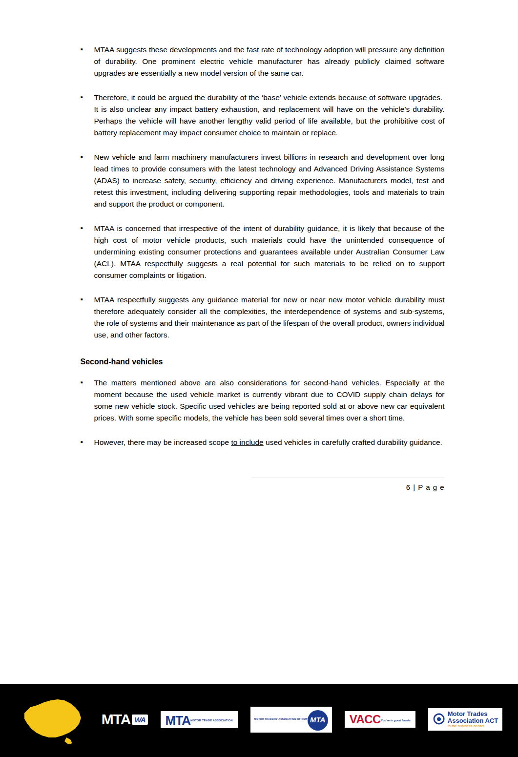MTAA suggests these developments and the fast rate of technology adoption will pressure any definition of durability. One prominent electric vehicle manufacturer has already publicly claimed software upgrades are essentially a new model version of the same car.
Therefore, it could be argued the durability of the ‘base’ vehicle extends because of software upgrades. It is also unclear any impact battery exhaustion, and replacement will have on the vehicle's durability. Perhaps the vehicle will have another lengthy valid period of life available, but the prohibitive cost of battery replacement may impact consumer choice to maintain or replace.
New vehicle and farm machinery manufacturers invest billions in research and development over long lead times to provide consumers with the latest technology and Advanced Driving Assistance Systems (ADAS) to increase safety, security, efficiency and driving experience. Manufacturers model, test and retest this investment, including delivering supporting repair methodologies, tools and materials to train and support the product or component.
MTAA is concerned that irrespective of the intent of durability guidance, it is likely that because of the high cost of motor vehicle products, such materials could have the unintended consequence of undermining existing consumer protections and guarantees available under Australian Consumer Law (ACL). MTAA respectfully suggests a real potential for such materials to be relied on to support consumer complaints or litigation.
MTAA respectfully suggests any guidance material for new or near new motor vehicle durability must therefore adequately consider all the complexities, the interdependence of systems and sub-systems, the role of systems and their maintenance as part of the lifespan of the overall product, owners individual use, and other factors.
Second-hand vehicles
The matters mentioned above are also considerations for second-hand vehicles. Especially at the moment because the used vehicle market is currently vibrant due to COVID supply chain delays for some new vehicle stock. Specific used vehicles are being reported sold at or above new car equivalent prices. With some specific models, the vehicle has been sold several times over a short time.
However, there may be increased scope to include used vehicles in carefully crafted durability guidance.
6 | P a g e
MTAWA
MTA MOTOR TRADE ASSOCIATION
MOTOR TRADERS' ASSOCIATION OF NSW MTA
VACC You're in good hands
⦿ Motor Trades Association ACT in the business of cars